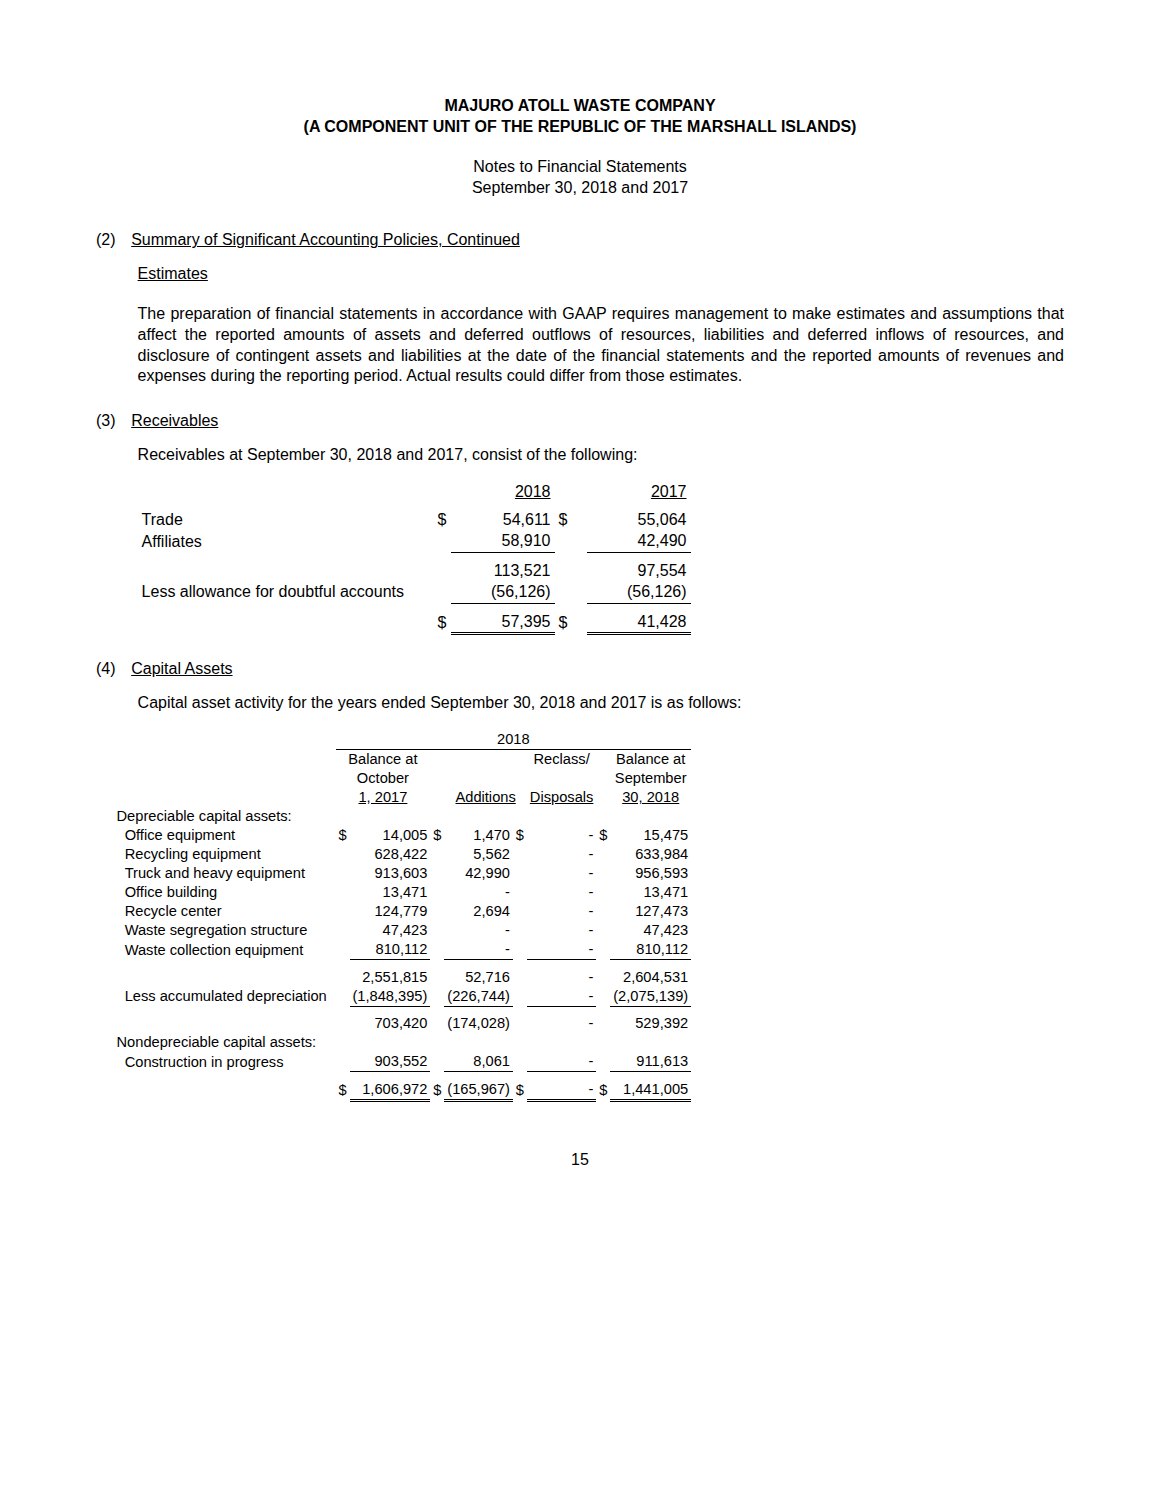MAJURO ATOLL WASTE COMPANY
(A COMPONENT UNIT OF THE REPUBLIC OF THE MARSHALL ISLANDS)
Notes to Financial Statements
September 30, 2018 and 2017
(2) Summary of Significant Accounting Policies, Continued
Estimates
The preparation of financial statements in accordance with GAAP requires management to make estimates and assumptions that affect the reported amounts of assets and deferred outflows of resources, liabilities and deferred inflows of resources, and disclosure of contingent assets and liabilities at the date of the financial statements and the reported amounts of revenues and expenses during the reporting period. Actual results could differ from those estimates.
(3) Receivables
Receivables at September 30, 2018 and 2017, consist of the following:
| | | 2018 | | 2017 |
| Trade | $ | 54,611 | $ | 55,064 |
| Affiliates | | 58,910 | | 42,490 |
| | | 113,521 | | 97,554 |
| Less allowance for doubtful accounts | | (56,126) | | (56,126) |
| | $ | 57,395 | $ | 41,428 |
(4) Capital Assets
Capital asset activity for the years ended September 30, 2018 and 2017 is as follows:
| | 2018 |
| | Balance at | | | Reclass/ | | Balance at |
| | October | | | | | September |
| | 1, 2017 | | Additions | Disposals | | 30, 2018 |
| Depreciable capital assets: | |
| Office equipment | $ | 14,005 | $ | 1,470 | $ | - | $ | 15,475 |
| Recycling equipment | | 628,422 | | 5,562 | | - | | 633,984 |
| Truck and heavy equipment | | 913,603 | | 42,990 | | - | | 956,593 |
| Office building | | 13,471 | | - | | - | | 13,471 |
| Recycle center | | 124,779 | | 2,694 | | - | | 127,473 |
| Waste segregation structure | | 47,423 | | - | | - | | 47,423 |
| Waste collection equipment | | 810,112 | | - | | - | | 810,112 |
| | | 2,551,815 | | 52,716 | | - | | 2,604,531 |
| Less accumulated depreciation | | (1,848,395) | | (226,744) | | - | | (2,075,139) |
| | | 703,420 | | (174,028) | | - | | 529,392 |
| Nondepreciable capital assets: | |
| Construction in progress | | 903,552 | | 8,061 | | - | | 911,613 |
| | $ | 1,606,972 | $ | (165,967) | $ | - | $ | 1,441,005 |
15